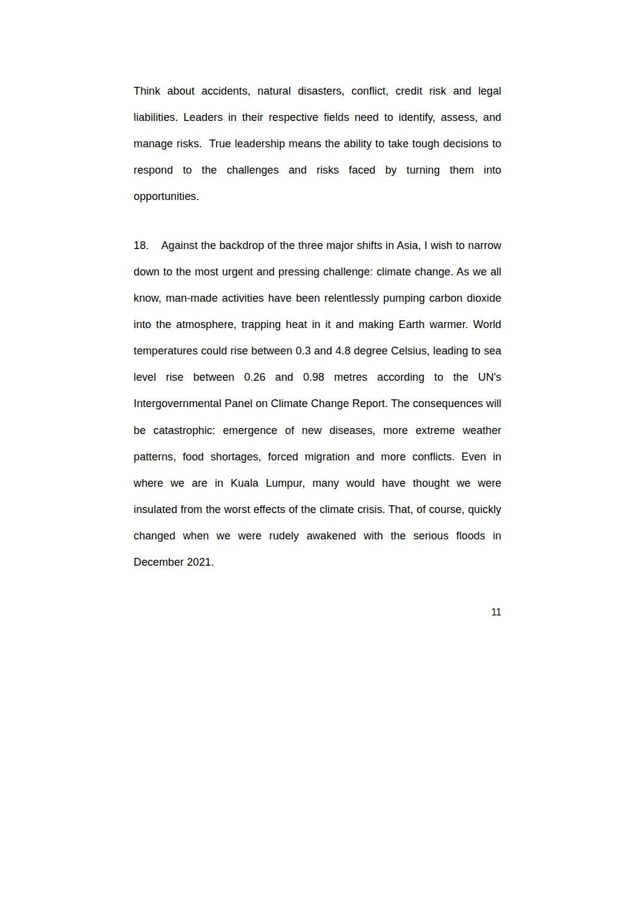Think about accidents, natural disasters, conflict, credit risk and legal liabilities. Leaders in their respective fields need to identify, assess, and manage risks. True leadership means the ability to take tough decisions to respond to the challenges and risks faced by turning them into opportunities.
18. Against the backdrop of the three major shifts in Asia, I wish to narrow down to the most urgent and pressing challenge: climate change. As we all know, man-made activities have been relentlessly pumping carbon dioxide into the atmosphere, trapping heat in it and making Earth warmer. World temperatures could rise between 0.3 and 4.8 degree Celsius, leading to sea level rise between 0.26 and 0.98 metres according to the UN's Intergovernmental Panel on Climate Change Report. The consequences will be catastrophic: emergence of new diseases, more extreme weather patterns, food shortages, forced migration and more conflicts. Even in where we are in Kuala Lumpur, many would have thought we were insulated from the worst effects of the climate crisis. That, of course, quickly changed when we were rudely awakened with the serious floods in December 2021.
11